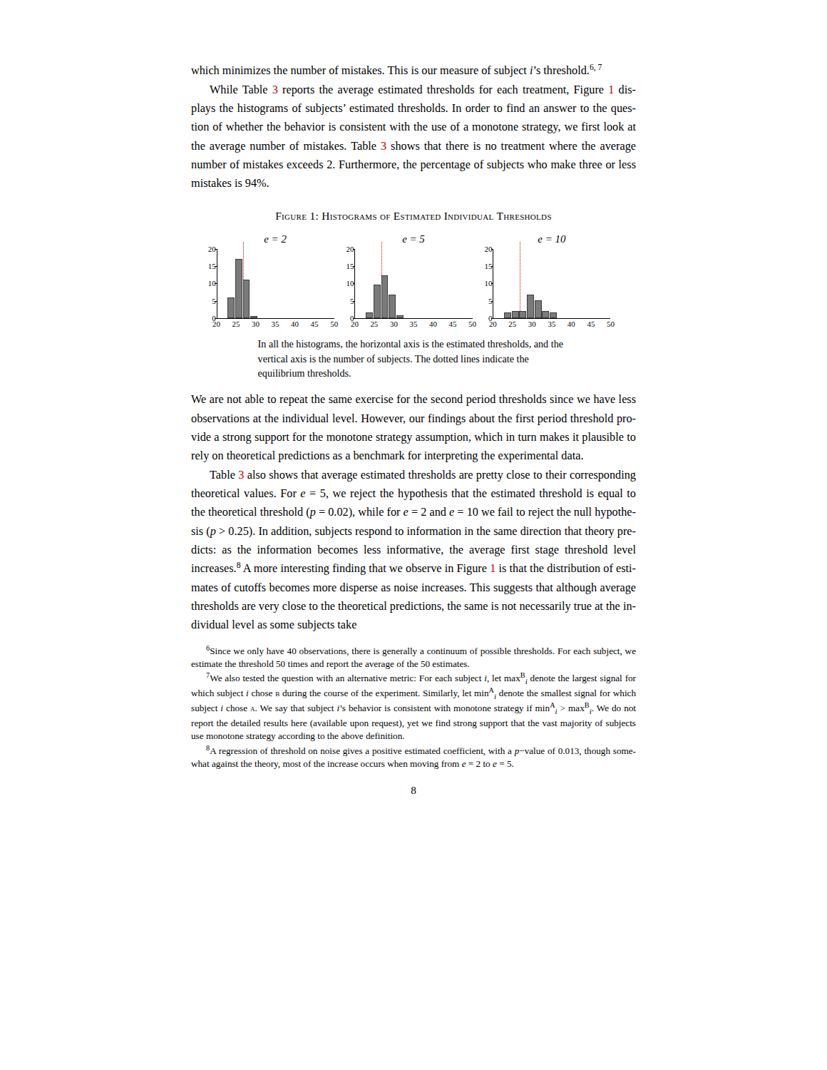which minimizes the number of mistakes. This is our measure of subject i’s threshold.6, 7
While Table 3 reports the average estimated thresholds for each treatment, Figure 1 displays the histograms of subjects’ estimated thresholds. In order to find an answer to the question of whether the behavior is consistent with the use of a monotone strategy, we first look at the average number of mistakes. Table 3 shows that there is no treatment where the average number of mistakes exceeds 2. Furthermore, the percentage of subjects who make three or less mistakes is 94%.
Figure 1: Histograms of Estimated Individual Thresholds
e = 2
20
15
10
5
0
20 25 30 35 40 45 50
e = 5
20
15
10
5
0
20 25 30 35 40 45 50
e = 10
20
15
10
5
0
20 25 30 35 40 45 50
In all the histograms, the horizontal axis is the estimated thresholds, and the vertical axis is the number of subjects. The dotted lines indicate the equilibrium thresholds.
We are not able to repeat the same exercise for the second period thresholds since we have less observations at the individual level. However, our findings about the first period threshold provide a strong support for the monotone strategy assumption, which in turn makes it plausible to rely on theoretical predictions as a benchmark for interpreting the experimental data.
Table 3 also shows that average estimated thresholds are pretty close to their corresponding theoretical values. For e = 5, we reject the hypothesis that the estimated threshold is equal to the theoretical threshold (p = 0.02), while for e = 2 and e = 10 we fail to reject the null hypothesis (p > 0.25). In addition, subjects respond to information in the same direction that theory predicts: as the information becomes less informative, the average first stage threshold level increases.8 A more interesting finding that we observe in Figure 1 is that the distribution of estimates of cutoffs becomes more disperse as noise increases. This suggests that although average thresholds are very close to the theoretical predictions, the same is not necessarily true at the individual level as some subjects take
6Since we only have 40 observations, there is generally a continuum of possible thresholds. For each subject, we estimate the threshold 50 times and report the average of the 50 estimates.
7We also tested the question with an alternative metric: For each subject i, let maxBi denote the largest signal for which subject i chose b during the course of the experiment. Similarly, let minAi denote the smallest signal for which subject i chose a. We say that subject i’s behavior is consistent with monotone strategy if minAi > maxBi. We do not report the detailed results here (available upon request), yet we find strong support that the vast majority of subjects use monotone strategy according to the above definition.
8A regression of threshold on noise gives a positive estimated coefficient, with a p−value of 0.013, though somewhat against the theory, most of the increase occurs when moving from e = 2 to e = 5.
8